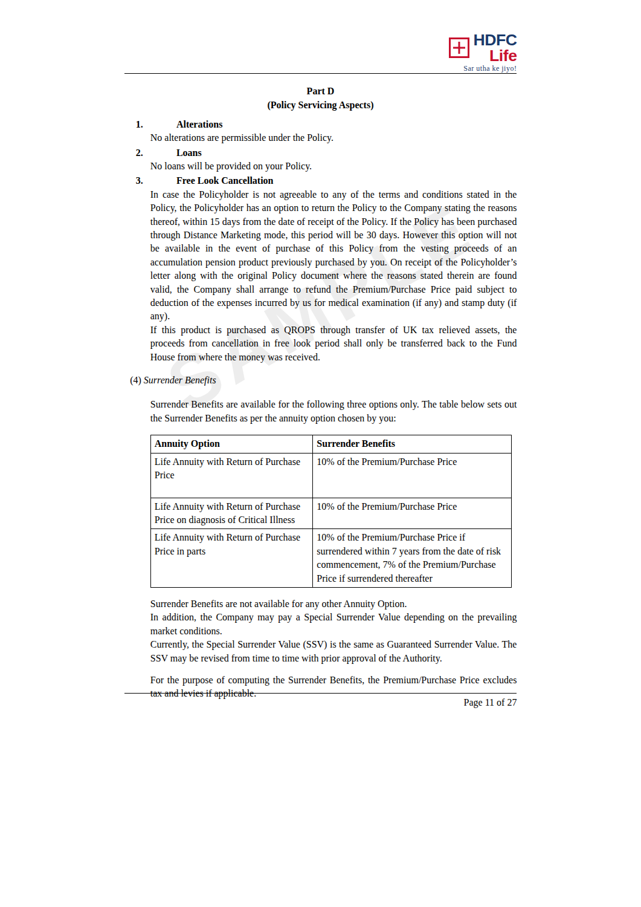SAMPLE
HDFC
Life
Sar utha ke jiyo!
Part D
(Policy Servicing Aspects)
1. Alterations
No alterations are permissible under the Policy.
2. Loans
No loans will be provided on your Policy.
3. Free Look Cancellation
In case the Policyholder is not agreeable to any of the terms and conditions stated in the Policy, the Policyholder has an option to return the Policy to the Company stating the reasons thereof, within 15 days from the date of receipt of the Policy. If the Policy has been purchased through Distance Marketing mode, this period will be 30 days. However this option will not be available in the event of purchase of this Policy from the vesting proceeds of an accumulation pension product previously purchased by you. On receipt of the Policyholder’s letter along with the original Policy document where the reasons stated therein are found valid, the Company shall arrange to refund the Premium/Purchase Price paid subject to deduction of the expenses incurred by us for medical examination (if any) and stamp duty (if any).
If this product is purchased as QROPS through transfer of UK tax relieved assets, the proceeds from cancellation in free look period shall only be transferred back to the Fund House from where the money was received.
(4) Surrender Benefits
Surrender Benefits are available for the following three options only. The table below sets out the Surrender Benefits as per the annuity option chosen by you:
| Annuity Option | Surrender Benefits |
| --- | --- |
| Life Annuity with Return of Purchase Price | 10% of the Premium/Purchase Price |
| Life Annuity with Return of Purchase Price on diagnosis of Critical Illness | 10% of the Premium/Purchase Price |
| Life Annuity with Return of Purchase Price in parts | 10% of the Premium/Purchase Price if surrendered within 7 years from the date of risk commencement, 7% of the Premium/Purchase Price if surrendered thereafter |
Surrender Benefits are not available for any other Annuity Option.
In addition, the Company may pay a Special Surrender Value depending on the prevailing market conditions.
Currently, the Special Surrender Value (SSV) is the same as Guaranteed Surrender Value. The SSV may be revised from time to time with prior approval of the Authority.
For the purpose of computing the Surrender Benefits, the Premium/Purchase Price excludes tax and levies if applicable.
Page 11 of 27